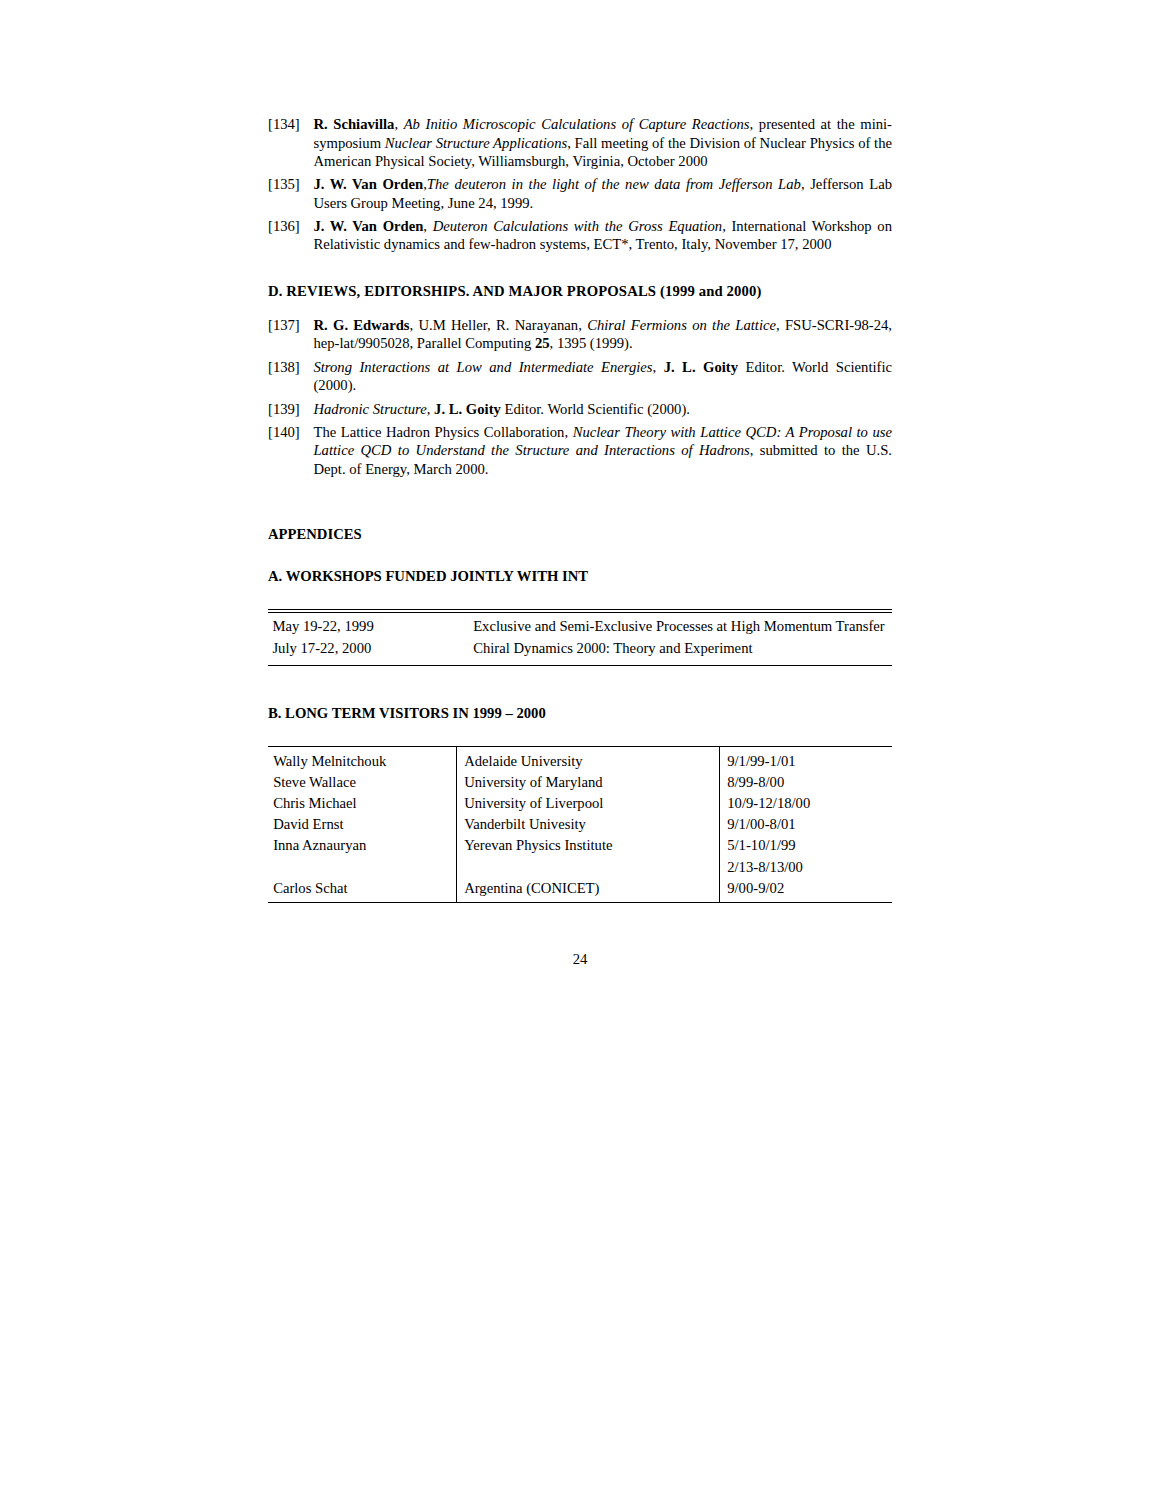[134] R. Schiavilla, Ab Initio Microscopic Calculations of Capture Reactions, presented at the mini-symposium Nuclear Structure Applications, Fall meeting of the Division of Nuclear Physics of the American Physical Society, Williamsburgh, Virginia, October 2000
[135] J. W. Van Orden,The deuteron in the light of the new data from Jefferson Lab, Jefferson Lab Users Group Meeting, June 24, 1999.
[136] J. W. Van Orden, Deuteron Calculations with the Gross Equation, International Workshop on Relativistic dynamics and few-hadron systems, ECT*, Trento, Italy, November 17, 2000
D. REVIEWS, EDITORSHIPS. AND MAJOR PROPOSALS (1999 and 2000)
[137] R. G. Edwards, U.M Heller, R. Narayanan, Chiral Fermions on the Lattice, FSU-SCRI-98-24, hep-lat/9905028, Parallel Computing 25, 1395 (1999).
[138] Strong Interactions at Low and Intermediate Energies, J. L. Goity Editor. World Scientific (2000).
[139] Hadronic Structure, J. L. Goity Editor. World Scientific (2000).
[140] The Lattice Hadron Physics Collaboration, Nuclear Theory with Lattice QCD: A Proposal to use Lattice QCD to Understand the Structure and Interactions of Hadrons, submitted to the U.S. Dept. of Energy, March 2000.
APPENDICES
A. WORKSHOPS FUNDED JOINTLY WITH INT
| May 19-22, 1999 | Exclusive and Semi-Exclusive Processes at High Momentum Transfer |
| July 17-22, 2000 | Chiral Dynamics 2000: Theory and Experiment |
B. LONG TERM VISITORS IN 1999 – 2000
| Wally Melnitchouk | Adelaide University | 9/1/99-1/01 |
| Steve Wallace | University of Maryland | 8/99-8/00 |
| Chris Michael | University of Liverpool | 10/9-12/18/00 |
| David Ernst | Vanderbilt Univesity | 9/1/00-8/01 |
| Inna Aznauryan | Yerevan Physics Institute | 5/1-10/1/99 |
| | | 2/13-8/13/00 |
| Carlos Schat | Argentina (CONICET) | 9/00-9/02 |
24